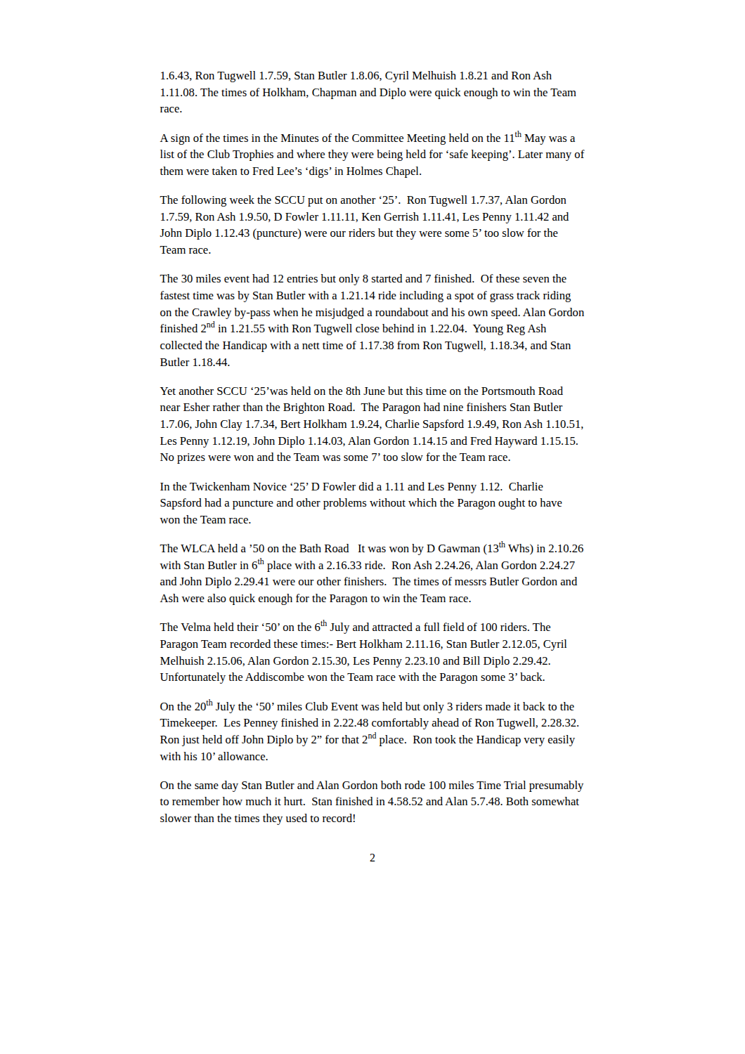1.6.43, Ron Tugwell 1.7.59, Stan Butler 1.8.06, Cyril Melhuish 1.8.21 and Ron Ash 1.11.08. The times of Holkham, Chapman and Diplo were quick enough to win the Team race.
A sign of the times in the Minutes of the Committee Meeting held on the 11th May was a list of the Club Trophies and where they were being held for ‘safe keeping’. Later many of them were taken to Fred Lee’s ‘digs’ in Holmes Chapel.
The following week the SCCU put on another ‘25’. Ron Tugwell 1.7.37, Alan Gordon 1.7.59, Ron Ash 1.9.50, D Fowler 1.11.11, Ken Gerrish 1.11.41, Les Penny 1.11.42 and John Diplo 1.12.43 (puncture) were our riders but they were some 5’ too slow for the Team race.
The 30 miles event had 12 entries but only 8 started and 7 finished. Of these seven the fastest time was by Stan Butler with a 1.21.14 ride including a spot of grass track riding on the Crawley by-pass when he misjudged a roundabout and his own speed. Alan Gordon finished 2nd in 1.21.55 with Ron Tugwell close behind in 1.22.04. Young Reg Ash collected the Handicap with a nett time of 1.17.38 from Ron Tugwell, 1.18.34, and Stan Butler 1.18.44.
Yet another SCCU ‘25’was held on the 8th June but this time on the Portsmouth Road near Esher rather than the Brighton Road. The Paragon had nine finishers Stan Butler 1.7.06, John Clay 1.7.34, Bert Holkham 1.9.24, Charlie Sapsford 1.9.49, Ron Ash 1.10.51, Les Penny 1.12.19, John Diplo 1.14.03, Alan Gordon 1.14.15 and Fred Hayward 1.15.15. No prizes were won and the Team was some 7’ too slow for the Team race.
In the Twickenham Novice ‘25’ D Fowler did a 1.11 and Les Penny 1.12. Charlie Sapsford had a puncture and other problems without which the Paragon ought to have won the Team race.
The WLCA held a ’50 on the Bath Road It was won by D Gawman (13th Whs) in 2.10.26 with Stan Butler in 6th place with a 2.16.33 ride. Ron Ash 2.24.26, Alan Gordon 2.24.27 and John Diplo 2.29.41 were our other finishers. The times of messrs Butler Gordon and Ash were also quick enough for the Paragon to win the Team race.
The Velma held their ‘50’ on the 6th July and attracted a full field of 100 riders. The Paragon Team recorded these times:- Bert Holkham 2.11.16, Stan Butler 2.12.05, Cyril Melhuish 2.15.06, Alan Gordon 2.15.30, Les Penny 2.23.10 and Bill Diplo 2.29.42. Unfortunately the Addiscombe won the Team race with the Paragon some 3’ back.
On the 20th July the ‘50’ miles Club Event was held but only 3 riders made it back to the Timekeeper. Les Penney finished in 2.22.48 comfortably ahead of Ron Tugwell, 2.28.32. Ron just held off John Diplo by 2” for that 2nd place. Ron took the Handicap very easily with his 10’ allowance.
On the same day Stan Butler and Alan Gordon both rode 100 miles Time Trial presumably to remember how much it hurt. Stan finished in 4.58.52 and Alan 5.7.48. Both somewhat slower than the times they used to record!
2